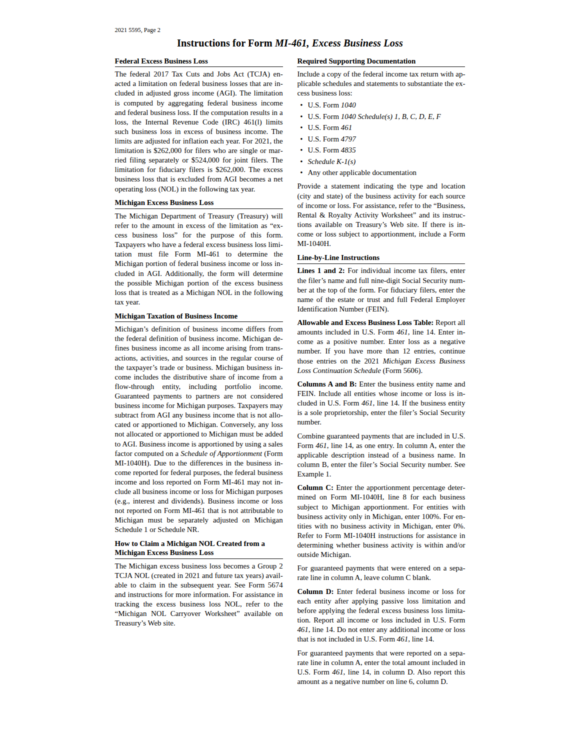2021 5595, Page 2
Instructions for Form MI-461, Excess Business Loss
Federal Excess Business Loss
The federal 2017 Tax Cuts and Jobs Act (TCJA) enacted a limitation on federal business losses that are included in adjusted gross income (AGI). The limitation is computed by aggregating federal business income and federal business loss. If the computation results in a loss, the Internal Revenue Code (IRC) 461(l) limits such business loss in excess of business income. The limits are adjusted for inflation each year. For 2021, the limitation is $262,000 for filers who are single or married filing separately or $524,000 for joint filers. The limitation for fiduciary filers is $262,000. The excess business loss that is excluded from AGI becomes a net operating loss (NOL) in the following tax year.
Michigan Excess Business Loss
The Michigan Department of Treasury (Treasury) will refer to the amount in excess of the limitation as “excess business loss” for the purpose of this form. Taxpayers who have a federal excess business loss limitation must file Form MI-461 to determine the Michigan portion of federal business income or loss included in AGI. Additionally, the form will determine the possible Michigan portion of the excess business loss that is treated as a Michigan NOL in the following tax year.
Michigan Taxation of Business Income
Michigan’s definition of business income differs from the federal definition of business income. Michigan defines business income as all income arising from transactions, activities, and sources in the regular course of the taxpayer’s trade or business. Michigan business income includes the distributive share of income from a flow-through entity, including portfolio income. Guaranteed payments to partners are not considered business income for Michigan purposes. Taxpayers may subtract from AGI any business income that is not allocated or apportioned to Michigan. Conversely, any loss not allocated or apportioned to Michigan must be added to AGI. Business income is apportioned by using a sales factor computed on a Schedule of Apportionment (Form MI-1040H). Due to the differences in the business income reported for federal purposes, the federal business income and loss reported on Form MI-461 may not include all business income or loss for Michigan purposes (e.g., interest and dividends). Business income or loss not reported on Form MI-461 that is not attributable to Michigan must be separately adjusted on Michigan Schedule 1 or Schedule NR.
How to Claim a Michigan NOL Created from a Michigan Excess Business Loss
The Michigan excess business loss becomes a Group 2 TCJA NOL (created in 2021 and future tax years) available to claim in the subsequent year. See Form 5674 and instructions for more information. For assistance in tracking the excess business loss NOL, refer to the “Michigan NOL Carryover Worksheet” available on Treasury’s Web site.
Required Supporting Documentation
Include a copy of the federal income tax return with applicable schedules and statements to substantiate the excess business loss:
U.S. Form 1040
U.S. Form 1040 Schedule(s) 1, B, C, D, E, F
U.S. Form 461
U.S. Form 4797
U.S. Form 4835
Schedule K-1(s)
Any other applicable documentation
Provide a statement indicating the type and location (city and state) of the business activity for each source of income or loss. For assistance, refer to the “Business, Rental & Royalty Activity Worksheet” and its instructions available on Treasury’s Web site. If there is income or loss subject to apportionment, include a Form MI-1040H.
Line-by-Line Instructions
Lines 1 and 2: For individual income tax filers, enter the filer’s name and full nine-digit Social Security number at the top of the form. For fiduciary filers, enter the name of the estate or trust and full Federal Employer Identification Number (FEIN).
Allowable and Excess Business Loss Table: Report all amounts included in U.S. Form 461, line 14. Enter income as a positive number. Enter loss as a negative number. If you have more than 12 entries, continue those entries on the 2021 Michigan Excess Business Loss Continuation Schedule (Form 5606).
Columns A and B: Enter the business entity name and FEIN. Include all entities whose income or loss is included in U.S. Form 461, line 14. If the business entity is a sole proprietorship, enter the filer’s Social Security number.
Combine guaranteed payments that are included in U.S. Form 461, line 14, as one entry. In column A, enter the applicable description instead of a business name. In column B, enter the filer’s Social Security number. See Example 1.
Column C: Enter the apportionment percentage determined on Form MI-1040H, line 8 for each business subject to Michigan apportionment. For entities with business activity only in Michigan, enter 100%. For entities with no business activity in Michigan, enter 0%. Refer to Form MI-1040H instructions for assistance in determining whether business activity is within and/or outside Michigan.
For guaranteed payments that were entered on a separate line in column A, leave column C blank.
Column D: Enter federal business income or loss for each entity after applying passive loss limitation and before applying the federal excess business loss limitation. Report all income or loss included in U.S. Form 461, line 14. Do not enter any additional income or loss that is not included in U.S. Form 461, line 14.
For guaranteed payments that were reported on a separate line in column A, enter the total amount included in U.S. Form 461, line 14, in column D. Also report this amount as a negative number on line 6, column D.